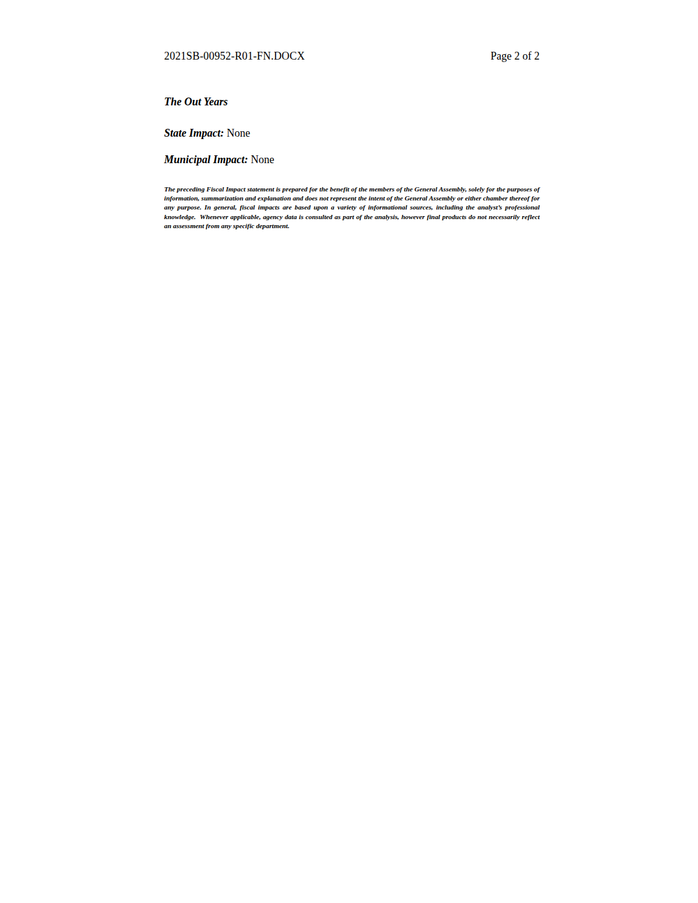2021SB-00952-R01-FN.DOCX Page 2 of 2
The Out Years
State Impact: None
Municipal Impact: None
The preceding Fiscal Impact statement is prepared for the benefit of the members of the General Assembly, solely for the purposes of information, summarization and explanation and does not represent the intent of the General Assembly or either chamber thereof for any purpose. In general, fiscal impacts are based upon a variety of informational sources, including the analyst’s professional knowledge. Whenever applicable, agency data is consulted as part of the analysis, however final products do not necessarily reflect an assessment from any specific department.